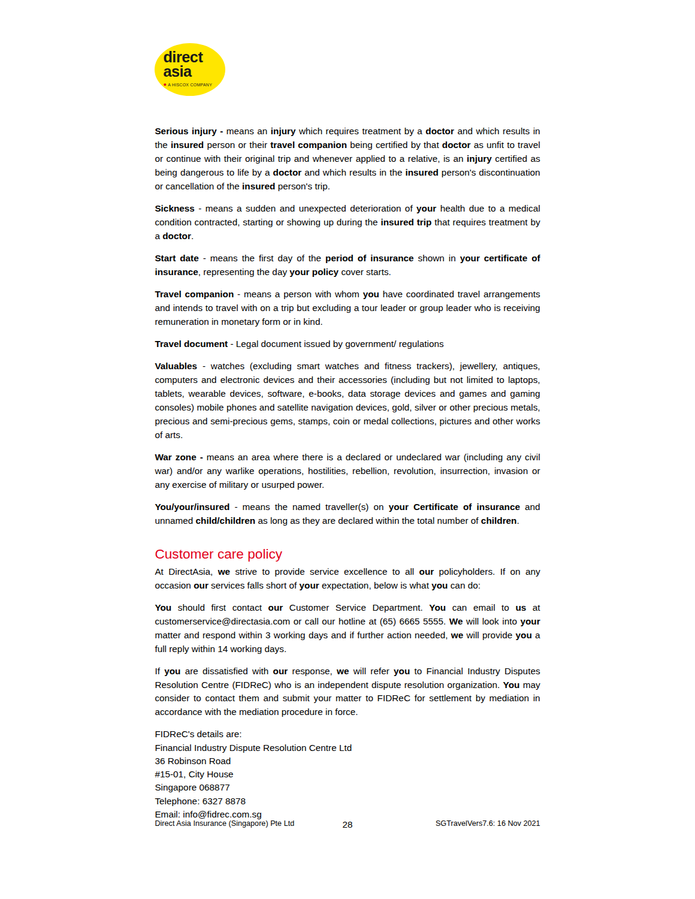direct asia ● A HISCOX COMPANY
Serious injury - means an injury which requires treatment by a doctor and which results in the insured person or their travel companion being certified by that doctor as unfit to travel or continue with their original trip and whenever applied to a relative, is an injury certified as being dangerous to life by a doctor and which results in the insured person's discontinuation or cancellation of the insured person's trip.
Sickness - means a sudden and unexpected deterioration of your health due to a medical condition contracted, starting or showing up during the insured trip that requires treatment by a doctor.
Start date - means the first day of the period of insurance shown in your certificate of insurance, representing the day your policy cover starts.
Travel companion - means a person with whom you have coordinated travel arrangements and intends to travel with on a trip but excluding a tour leader or group leader who is receiving remuneration in monetary form or in kind.
Travel document - Legal document issued by government/ regulations
Valuables - watches (excluding smart watches and fitness trackers), jewellery, antiques, computers and electronic devices and their accessories (including but not limited to laptops, tablets, wearable devices, software, e-books, data storage devices and games and gaming consoles) mobile phones and satellite navigation devices, gold, silver or other precious metals, precious and semi-precious gems, stamps, coin or medal collections, pictures and other works of arts.
War zone - means an area where there is a declared or undeclared war (including any civil war) and/or any warlike operations, hostilities, rebellion, revolution, insurrection, invasion or any exercise of military or usurped power.
You/your/insured - means the named traveller(s) on your Certificate of insurance and unnamed child/children as long as they are declared within the total number of children.
Customer care policy
At DirectAsia, we strive to provide service excellence to all our policyholders. If on any occasion our services falls short of your expectation, below is what you can do:
You should first contact our Customer Service Department. You can email to us at customerservice@directasia.com or call our hotline at (65) 6665 5555. We will look into your matter and respond within 3 working days and if further action needed, we will provide you a full reply within 14 working days.
If you are dissatisfied with our response, we will refer you to Financial Industry Disputes Resolution Centre (FIDReC) who is an independent dispute resolution organization. You may consider to contact them and submit your matter to FIDReC for settlement by mediation in accordance with the mediation procedure in force.
FIDReC's details are:
Financial Industry Dispute Resolution Centre Ltd
36 Robinson Road
#15-01, City House
Singapore 068877
Telephone: 6327 8878
Email: info@fidrec.com.sg
Direct Asia Insurance (Singapore) Pte Ltd 28 SGTravelVers7.6: 16 Nov 2021